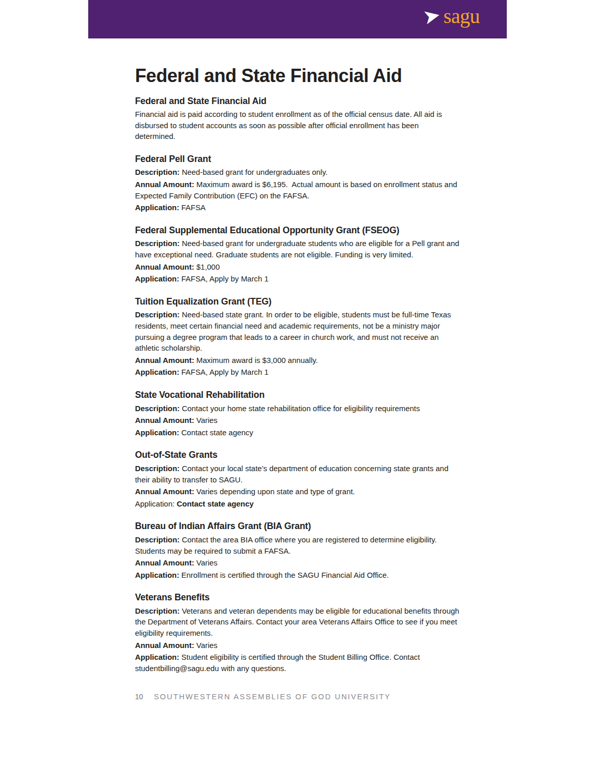➤sagu
Federal and State Financial Aid
Federal and State Financial Aid
Financial aid is paid according to student enrollment as of the official census date. All aid is disbursed to student accounts as soon as possible after official enrollment has been determined.
Federal Pell Grant
Description: Need-based grant for undergraduates only.
Annual Amount: Maximum award is $6,195. Actual amount is based on enrollment status and Expected Family Contribution (EFC) on the FAFSA.
Application: FAFSA
Federal Supplemental Educational Opportunity Grant (FSEOG)
Description: Need-based grant for undergraduate students who are eligible for a Pell grant and have exceptional need. Graduate students are not eligible. Funding is very limited.
Annual Amount: $1,000
Application: FAFSA, Apply by March 1
Tuition Equalization Grant (TEG)
Description: Need-based state grant. In order to be eligible, students must be full-time Texas residents, meet certain financial need and academic requirements, not be a ministry major pursuing a degree program that leads to a career in church work, and must not receive an athletic scholarship.
Annual Amount: Maximum award is $3,000 annually.
Application: FAFSA, Apply by March 1
State Vocational Rehabilitation
Description: Contact your home state rehabilitation office for eligibility requirements
Annual Amount: Varies
Application: Contact state agency
Out-of-State Grants
Description: Contact your local state’s department of education concerning state grants and their ability to transfer to SAGU.
Annual Amount: Varies depending upon state and type of grant.
Application: Contact state agency
Bureau of Indian Affairs Grant (BIA Grant)
Description: Contact the area BIA office where you are registered to determine eligibility. Students may be required to submit a FAFSA.
Annual Amount: Varies
Application: Enrollment is certified through the SAGU Financial Aid Office.
Veterans Benefits
Description: Veterans and veteran dependents may be eligible for educational benefits through the Department of Veterans Affairs. Contact your area Veterans Affairs Office to see if you meet eligibility requirements.
Annual Amount: Varies
Application: Student eligibility is certified through the Student Billing Office. Contact studentbilling@sagu.edu with any questions.
10 Southwestern Assemblies of God University